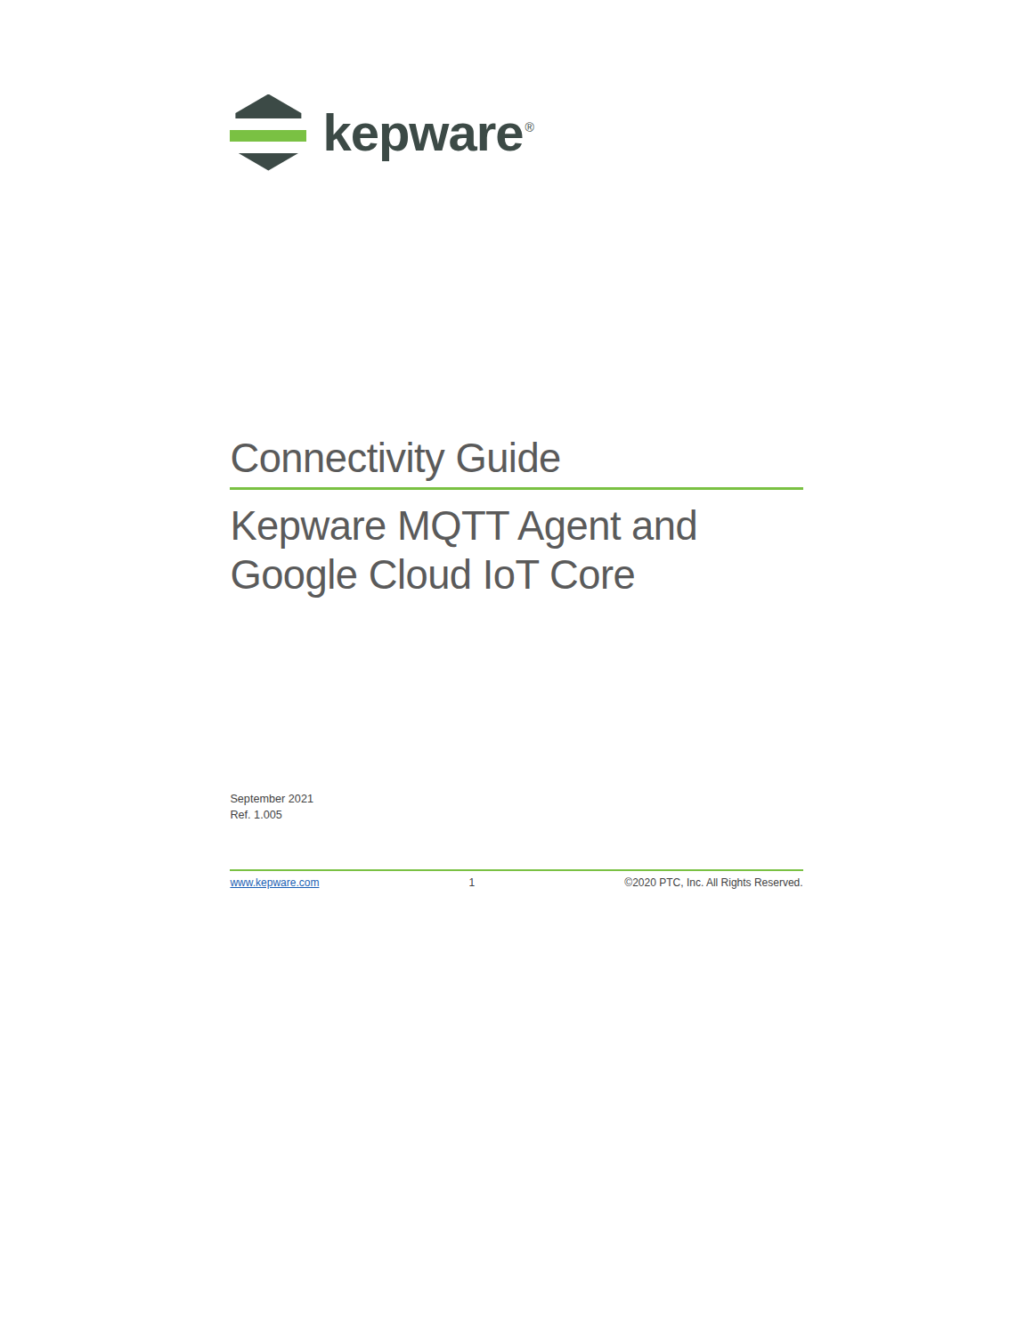kepware®
Connectivity Guide
Kepware MQTT Agent and Google Cloud IoT Core
September 2021
Ref. 1.005
www.kepware.com 1 ©2020 PTC, Inc. All Rights Reserved.